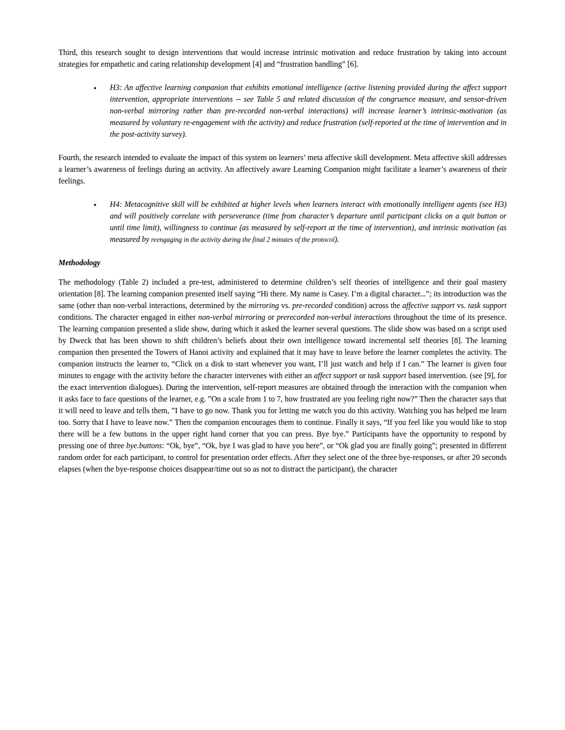Third, this research sought to design interventions that would increase intrinsic motivation and reduce frustration by taking into account strategies for empathetic and caring relationship development [4] and “frustration handling” [6].
H3: An affective learning companion that exhibits emotional intelligence (active listening provided during the affect support intervention, appropriate interventions -- see Table 5 and related discussion of the congruence measure, and sensor-driven non-verbal mirroring rather than pre-recorded non-verbal interactions) will increase learner’s intrinsic-motivation (as measured by voluntary re-engagement with the activity) and reduce frustration (self-reported at the time of intervention and in the post-activity survey).
Fourth, the research intended to evaluate the impact of this system on learners’ meta affective skill development. Meta affective skill addresses a learner’s awareness of feelings during an activity. An affectively aware Learning Companion might facilitate a learner’s awareness of their feelings.
H4: Metacognitive skill will be exhibited at higher levels when learners interact with emotionally intelligent agents (see H3) and will positively correlate with perseverance (time from character’s departure until participant clicks on a quit button or until time limit), willingness to continue (as measured by self-report at the time of intervention), and intrinsic motivation (as measured by reengaging in the activity during the final 2 minutes of the protocol).
Methodology
The methodology (Table 2) included a pre-test, administered to determine children’s self theories of intelligence and their goal mastery orientation [8]. The learning companion presented itself saying “Hi there. My name is Casey. I’m a digital character...”; its introduction was the same (other than non-verbal interactions, determined by the mirroring vs. pre-recorded condition) across the affective support vs. task support conditions. The character engaged in either non-verbal mirroring or prerecorded non-verbal interactions throughout the time of its presence. The learning companion presented a slide show, during which it asked the learner several questions. The slide show was based on a script used by Dweck that has been shown to shift children’s beliefs about their own intelligence toward incremental self theories [8]. The learning companion then presented the Towers of Hanoi activity and explained that it may have to leave before the learner completes the activity. The companion instructs the learner to, “Click on a disk to start whenever you want, I’ll just watch and help if I can.” The learner is given four minutes to engage with the activity before the character intervenes with either an affect support or task support based intervention. (see [9], for the exact intervention dialogues). During the intervention, self-report measures are obtained through the interaction with the companion when it asks face to face questions of the learner, e.g. ”On a scale from 1 to 7, how frustrated are you feeling right now?” Then the character says that it will need to leave and tells them, ”I have to go now. Thank you for letting me watch you do this activity. Watching you has helped me learn too. Sorry that I have to leave now.” Then the companion encourages them to continue. Finally it says, “If you feel like you would like to stop there will be a few buttons in the upper right hand corner that you can press. Bye bye.” Participants have the opportunity to respond by pressing one of three bye.buttons: “Ok, bye”, “Ok, bye I was glad to have you here”, or “Ok glad you are finally going”; presented in different random order for each participant, to control for presentation order effects. After they select one of the three bye-responses, or after 20 seconds elapses (when the bye-response choices disappear/time out so as not to distract the participant), the character